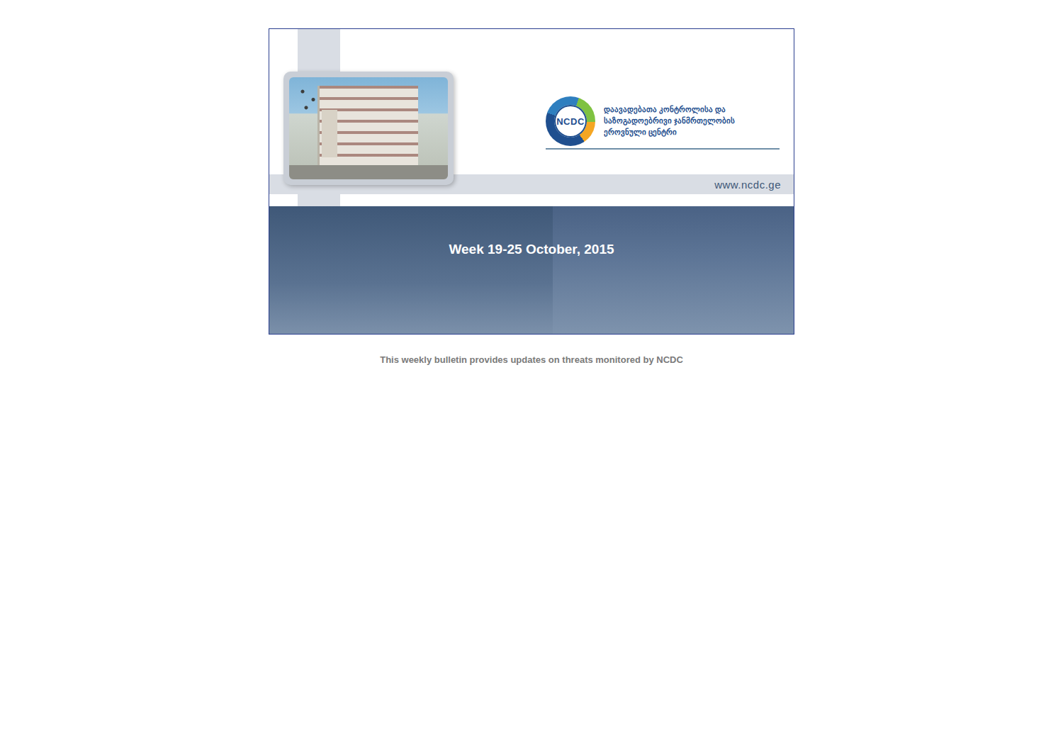NCDC
დაავადებათა კონტროლისა და
საზოგადოებრივი ჯანმრთელობის
ეროვნული ცენტრი
www.ncdc.ge
Week 19-25 October, 2015
This weekly bulletin provides updates on threats monitored by NCDC